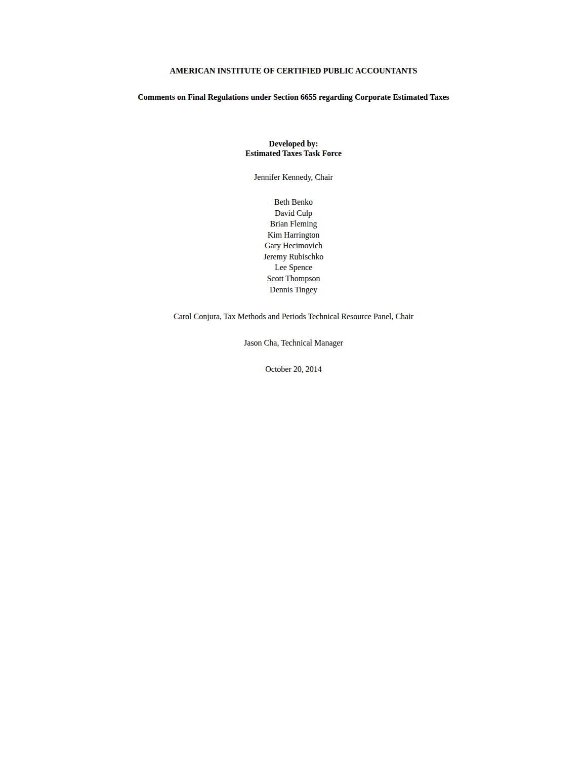AMERICAN INSTITUTE OF CERTIFIED PUBLIC ACCOUNTANTS
Comments on Final Regulations under Section 6655 regarding Corporate Estimated Taxes
Developed by:
Estimated Taxes Task Force
Jennifer Kennedy, Chair
Beth Benko
David Culp
Brian Fleming
Kim Harrington
Gary Hecimovich
Jeremy Rubischko
Lee Spence
Scott Thompson
Dennis Tingey
Carol Conjura, Tax Methods and Periods Technical Resource Panel, Chair
Jason Cha, Technical Manager
October 20, 2014